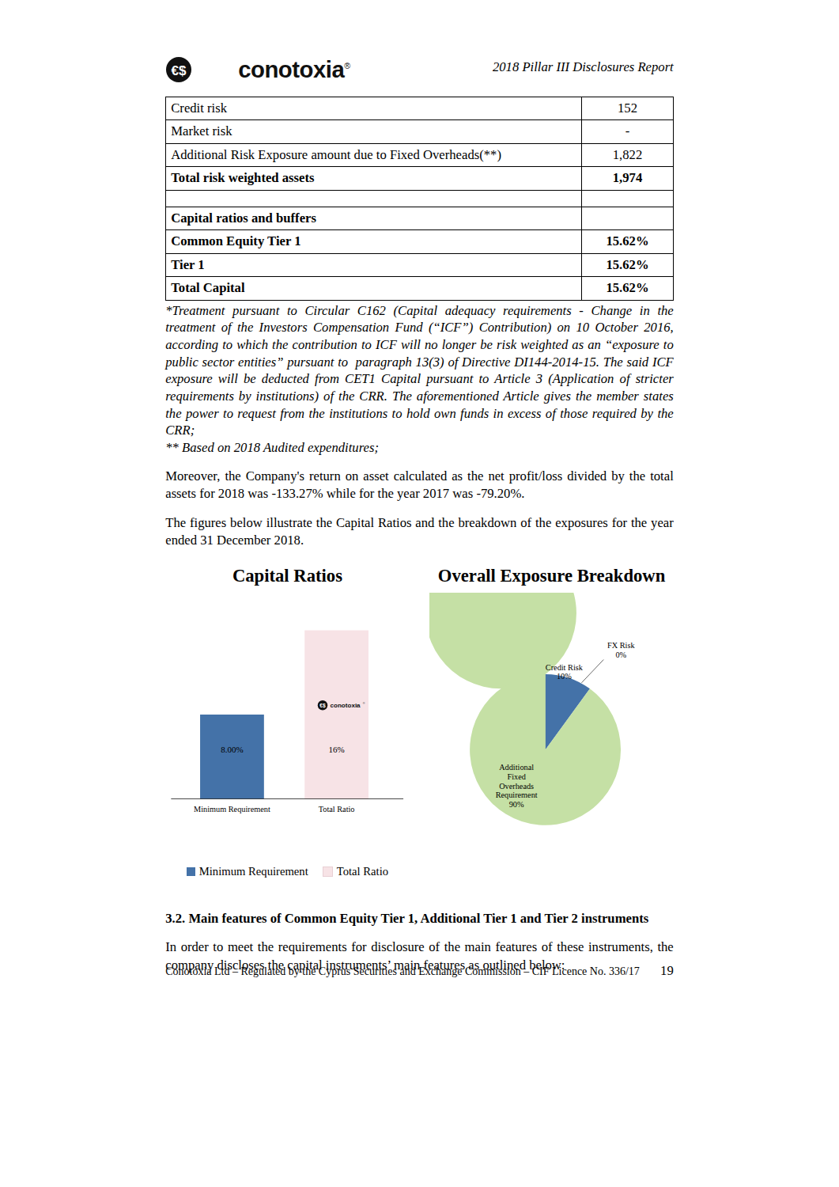€$ conotoxia®
2018 Pillar III Disclosures Report
| Credit risk | 152 |
| Market risk | - |
| Additional Risk Exposure amount due to Fixed Overheads(**) | 1,822 |
| Total risk weighted assets | 1,974 |
| Capital ratios and buffers | |
| Common Equity Tier 1 | 15.62% |
| Tier 1 | 15.62% |
| Total Capital | 15.62% |
*Treatment pursuant to Circular C162 (Capital adequacy requirements - Change in the treatment of the Investors Compensation Fund (“ICF”) Contribution) on 10 October 2016, according to which the contribution to ICF will no longer be risk weighted as an “exposure to public sector entities” pursuant to paragraph 13(3) of Directive DI144-2014-15. The said ICF exposure will be deducted from CET1 Capital pursuant to Article 3 (Application of stricter requirements by institutions) of the CRR. The aforementioned Article gives the member states the power to request from the institutions to hold own funds in excess of those required by the CRR;
** Based on 2018 Audited expenditures;
Moreover, the Company's return on asset calculated as the net profit/loss divided by the total assets for 2018 was -133.27% while for the year 2017 was -79.20%.
The figures below illustrate the Capital Ratios and the breakdown of the exposures for the year ended 31 December 2018.
Capital Ratios
€$ conotoxia ® 8.00% 16% Minimum Requirement Total Ratio
Minimum Requirement Total Ratio
Overall Exposure Breakdown
FX Risk 0% Credit Risk 10% Additional Fixed Overheads Requirement 90%
3.2. Main features of Common Equity Tier 1, Additional Tier 1 and Tier 2 instruments
In order to meet the requirements for disclosure of the main features of these instruments, the company discloses the capital instruments’ main features as outlined below:
Conotoxia Ltd – Regulated by the Cyprus Securities and Exchange Commission – CIF Licence No. 336/17 19